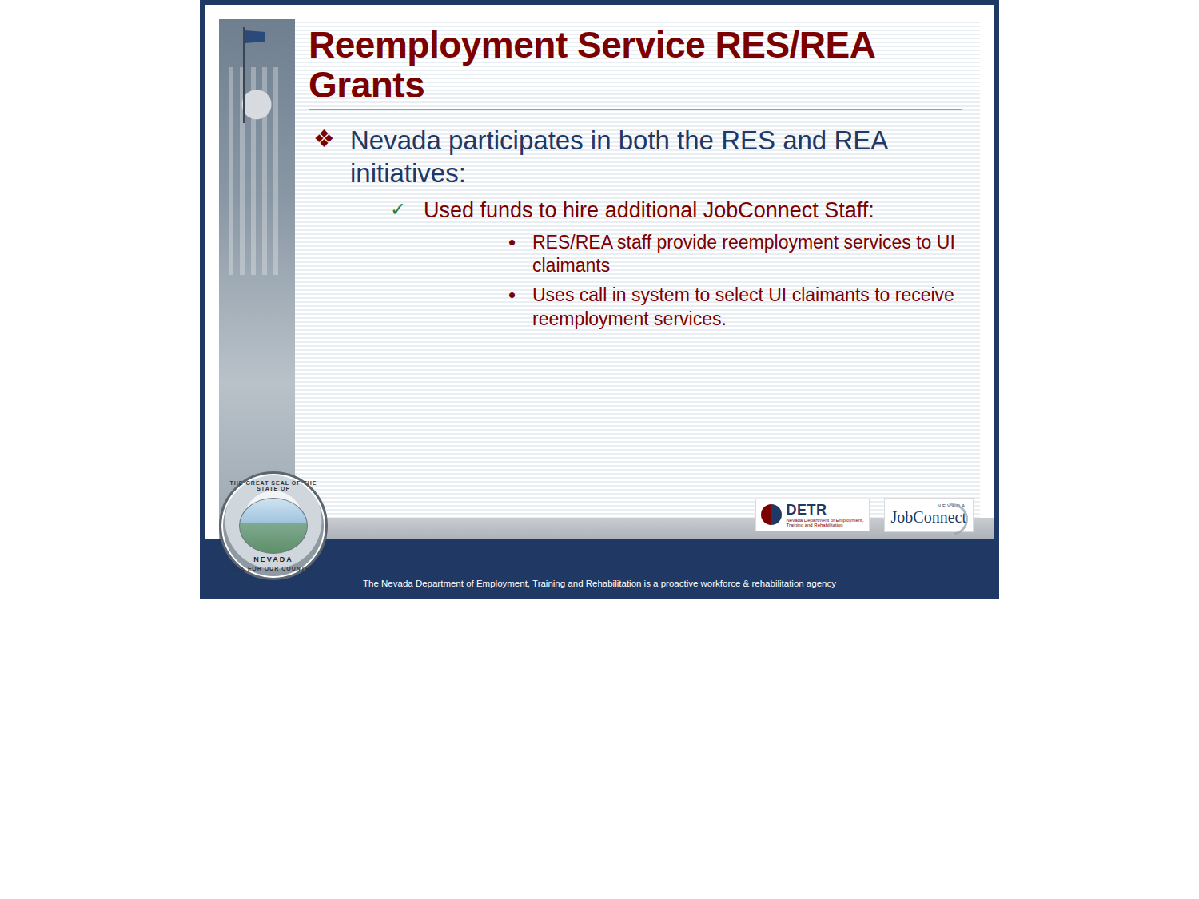Reemployment Service RES/REA Grants
Nevada participates in both the RES and REA initiatives:
Used funds to hire additional JobConnect Staff:
RES/REA staff provide reemployment services to UI claimants
Uses call in system to select UI claimants to receive reemployment services.
DETR
Nevada Department of Employment,
Training and Rehabilitation
NEVADA
JobConnect
THE GREAT SEAL OF THE STATE OF
ALL FOR OUR COUNTRY
NEVADA
The Nevada Department of Employment, Training and Rehabilitation is a proactive workforce & rehabilitation agency